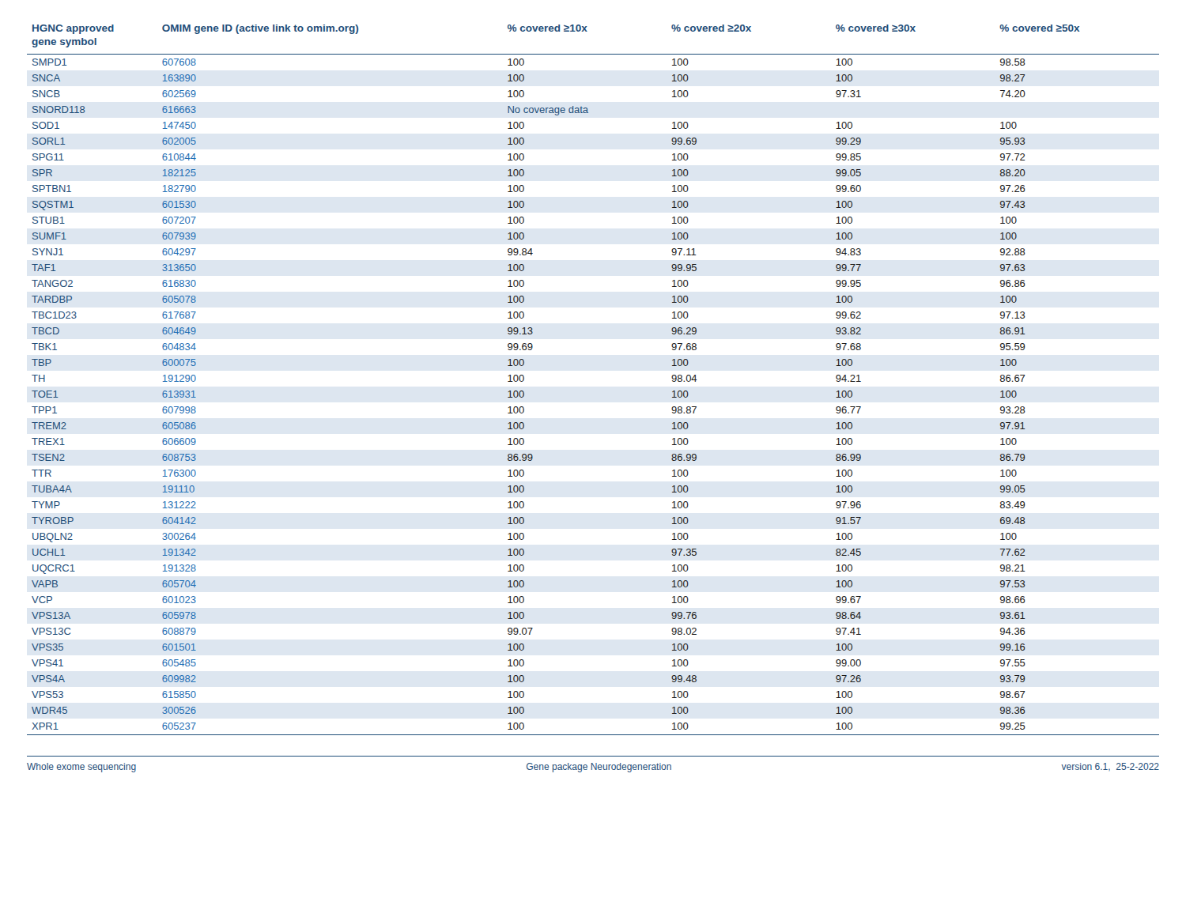| HGNC approved gene symbol | OMIM gene ID (active link to omim.org) | % covered ≥10x | % covered ≥20x | % covered ≥30x | % covered ≥50x |
| --- | --- | --- | --- | --- | --- |
| SMPD1 | 607608 | 100 | 100 | 100 | 98.58 |
| SNCA | 163890 | 100 | 100 | 100 | 98.27 |
| SNCB | 602569 | 100 | 100 | 97.31 | 74.20 |
| SNORD118 | 616663 | No coverage data |
| SOD1 | 147450 | 100 | 100 | 100 | 100 |
| SORL1 | 602005 | 100 | 99.69 | 99.29 | 95.93 |
| SPG11 | 610844 | 100 | 100 | 99.85 | 97.72 |
| SPR | 182125 | 100 | 100 | 99.05 | 88.20 |
| SPTBN1 | 182790 | 100 | 100 | 99.60 | 97.26 |
| SQSTM1 | 601530 | 100 | 100 | 100 | 97.43 |
| STUB1 | 607207 | 100 | 100 | 100 | 100 |
| SUMF1 | 607939 | 100 | 100 | 100 | 100 |
| SYNJ1 | 604297 | 99.84 | 97.11 | 94.83 | 92.88 |
| TAF1 | 313650 | 100 | 99.95 | 99.77 | 97.63 |
| TANGO2 | 616830 | 100 | 100 | 99.95 | 96.86 |
| TARDBP | 605078 | 100 | 100 | 100 | 100 |
| TBC1D23 | 617687 | 100 | 100 | 99.62 | 97.13 |
| TBCD | 604649 | 99.13 | 96.29 | 93.82 | 86.91 |
| TBK1 | 604834 | 99.69 | 97.68 | 97.68 | 95.59 |
| TBP | 600075 | 100 | 100 | 100 | 100 |
| TH | 191290 | 100 | 98.04 | 94.21 | 86.67 |
| TOE1 | 613931 | 100 | 100 | 100 | 100 |
| TPP1 | 607998 | 100 | 98.87 | 96.77 | 93.28 |
| TREM2 | 605086 | 100 | 100 | 100 | 97.91 |
| TREX1 | 606609 | 100 | 100 | 100 | 100 |
| TSEN2 | 608753 | 86.99 | 86.99 | 86.99 | 86.79 |
| TTR | 176300 | 100 | 100 | 100 | 100 |
| TUBA4A | 191110 | 100 | 100 | 100 | 99.05 |
| TYMP | 131222 | 100 | 100 | 97.96 | 83.49 |
| TYROBP | 604142 | 100 | 100 | 91.57 | 69.48 |
| UBQLN2 | 300264 | 100 | 100 | 100 | 100 |
| UCHL1 | 191342 | 100 | 97.35 | 82.45 | 77.62 |
| UQCRC1 | 191328 | 100 | 100 | 100 | 98.21 |
| VAPB | 605704 | 100 | 100 | 100 | 97.53 |
| VCP | 601023 | 100 | 100 | 99.67 | 98.66 |
| VPS13A | 605978 | 100 | 99.76 | 98.64 | 93.61 |
| VPS13C | 608879 | 99.07 | 98.02 | 97.41 | 94.36 |
| VPS35 | 601501 | 100 | 100 | 100 | 99.16 |
| VPS41 | 605485 | 100 | 100 | 99.00 | 97.55 |
| VPS4A | 609982 | 100 | 99.48 | 97.26 | 93.79 |
| VPS53 | 615850 | 100 | 100 | 100 | 98.67 |
| WDR45 | 300526 | 100 | 100 | 100 | 98.36 |
| XPR1 | 605237 | 100 | 100 | 100 | 99.25 |
Whole exome sequencing
Gene package Neurodegeneration
version 6.1, 25-2-2022